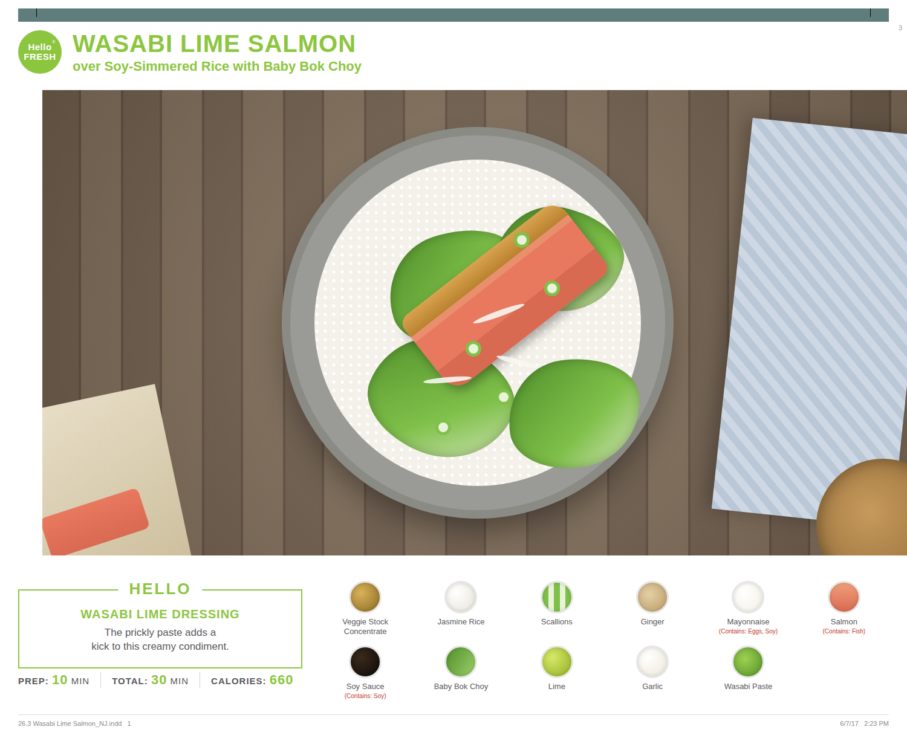3
Hello FRESH®
Wasabi Lime Salmon
over Soy-Simmered Rice with Baby Bok Choy
HELLO
WASABI LIME DRESSING
The prickly paste adds a
kick to this creamy condiment.
PREP: 10 MIN
TOTAL: 30 MIN
CALORIES: 660
Veggie Stock
Concentrate
Jasmine Rice
Scallions
Ginger
Mayonnaise (Contains: Eggs, Soy)
Salmon (Contains: Fish)
Soy Sauce (Contains: Soy)
Baby Bok Choy
Lime
Garlic
Wasabi Paste
26.3 Wasabi Lime Salmon_NJ.indd 1 6/7/17 2:23 PM